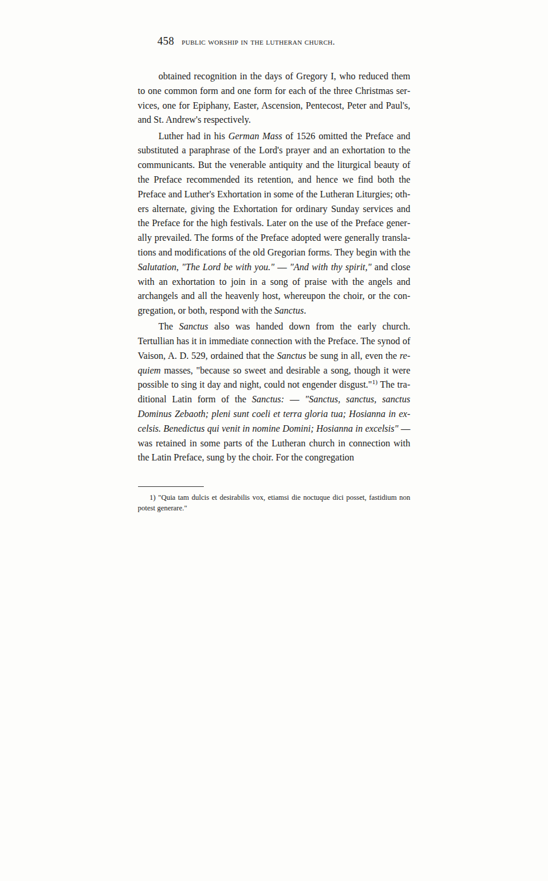458 Public Worship in the Lutheran Church.
obtained recognition in the days of Gregory I, who reduced them to one common form and one form for each of the three Christmas services, one for Epiphany, Easter, Ascension, Pentecost, Peter and Paul's, and St. Andrew's respectively.
Luther had in his German Mass of 1526 omitted the Preface and substituted a paraphrase of the Lord's prayer and an exhortation to the communicants. But the venerable antiquity and the liturgical beauty of the Preface recommended its retention, and hence we find both the Preface and Luther's Exhortation in some of the Lutheran Liturgies; others alternate, giving the Exhortation for ordinary Sunday services and the Preface for the high festivals. Later on the use of the Preface generally prevailed. The forms of the Preface adopted were generally translations and modifications of the old Gregorian forms. They begin with the Salutation, "The Lord be with you." — "And with thy spirit," and close with an exhortation to join in a song of praise with the angels and archangels and all the heavenly host, whereupon the choir, or the congregation, or both, respond with the Sanctus.
The Sanctus also was handed down from the early church. Tertullian has it in immediate connection with the Preface. The synod of Vaison, A. D. 529, ordained that the Sanctus be sung in all, even the requiem masses, "because so sweet and desirable a song, though it were possible to sing it day and night, could not engender disgust."1) The traditional Latin form of the Sanctus: — "Sanctus, sanctus, sanctus Dominus Zebaoth; pleni sunt coeli et terra gloria tua; Hosianna in excelsis. Benedictus qui venit in nomine Domini; Hosianna in excelsis" — was retained in some parts of the Lutheran church in connection with the Latin Preface, sung by the choir. For the congregation
1) "Quia tam dulcis et desirabilis vox, etiamsi die noctuque dici posset, fastidium non potest generare."